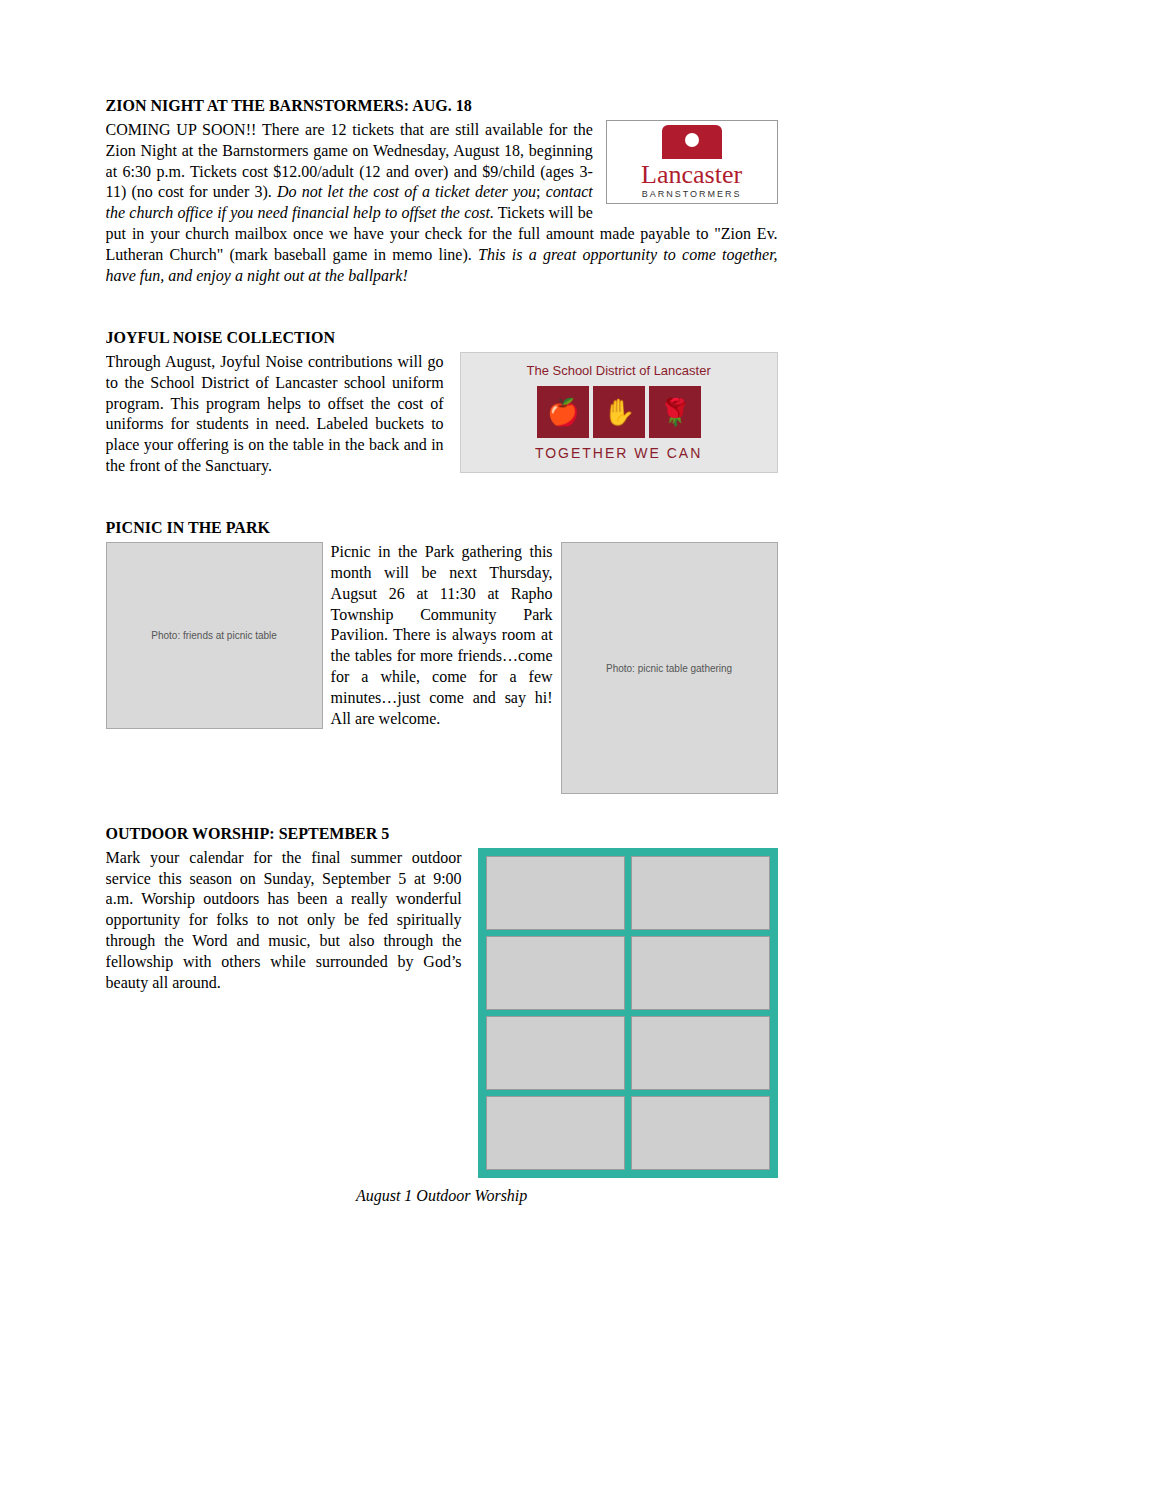Zion Night at the Barnstormers: Aug. 18
Lancaster BARNSTORMERS
COMING UP SOON!! There are 12 tickets that are still available for the Zion Night at the Barnstormers game on Wednesday, August 18, beginning at 6:30 p.m. Tickets cost $12.00/adult (12 and over) and $9/child (ages 3-11) (no cost for under 3). Do not let the cost of a ticket deter you; contact the church office if you need financial help to offset the cost. Tickets will be put in your church mailbox once we have your check for the full amount made payable to "Zion Ev. Lutheran Church" (mark baseball game in memo line). This is a great opportunity to come together, have fun, and enjoy a night out at the ballpark!
Joyful Noise Collection
The School District of Lancaster
🍎 ✋ 🌹
TOGETHER WE CAN
Through August, Joyful Noise contributions will go to the School District of Lancaster school uniform program. This program helps to offset the cost of uniforms for students in need. Labeled buckets to place your offering is on the table in the back and in the front of the Sanctuary.
Picnic in the Park
Photo: picnic table gathering
Photo: friends at picnic table
Picnic in the Park gathering this month will be next Thursday, Augsut 26 at 11:30 at Rapho Township Community Park Pavilion. There is always room at the tables for more friends…come for a while, come for a few minutes…just come and say hi! All are welcome.
Outdoor Worship: September 5
Mark your calendar for the final summer outdoor service this season on Sunday, September 5 at 9:00 a.m. Worship outdoors has been a really wonderful opportunity for folks to not only be fed spiritually through the Word and music, but also through the fellowship with others while surrounded by God’s beauty all around.
August 1 Outdoor Worship